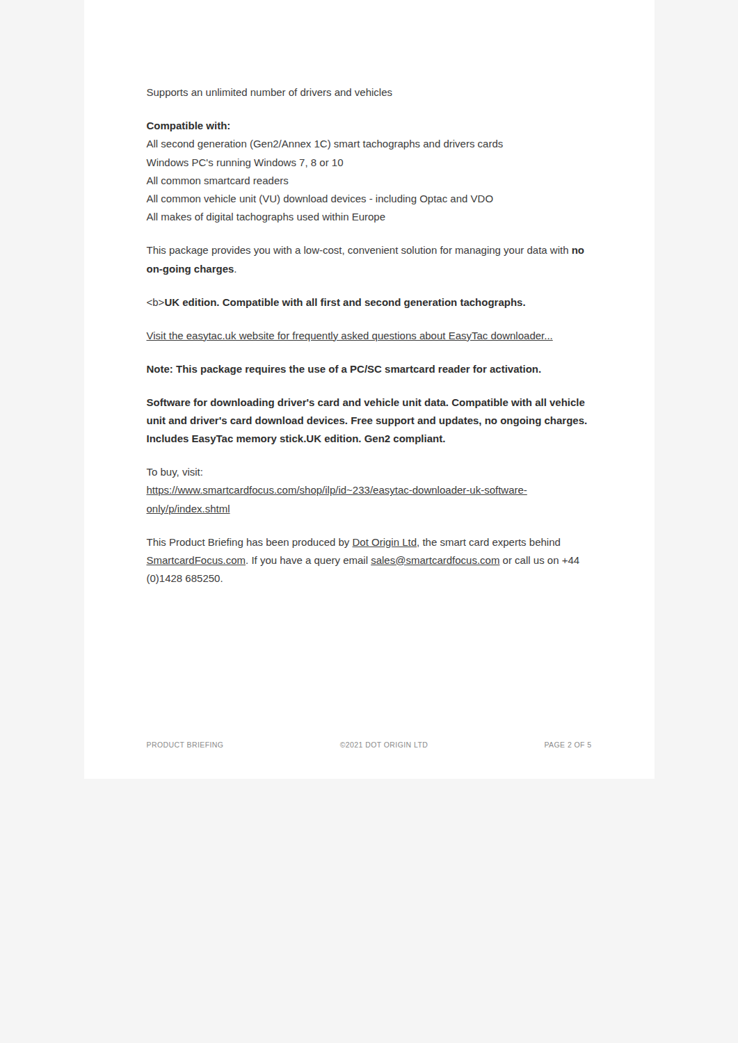Supports an unlimited number of drivers and vehicles
Compatible with:
All second generation (Gen2/Annex 1C) smart tachographs and drivers cards
Windows PC's running Windows 7, 8 or 10
All common smartcard readers
All common vehicle unit (VU) download devices - including Optac and VDO
All makes of digital tachographs used within Europe
This package provides you with a low-cost, convenient solution for managing your data with no on-going charges.
<b>UK edition. Compatible with all first and second generation tachographs.
Visit the easytac.uk website for frequently asked questions about EasyTac downloader...
Note: This package requires the use of a PC/SC smartcard reader for activation.
Software for downloading driver's card and vehicle unit data. Compatible with all vehicle unit and driver's card download devices. Free support and updates, no ongoing charges. Includes EasyTac memory stick.UK edition. Gen2 compliant.
To buy, visit:
https://www.smartcardfocus.com/shop/ilp/id~233/easytac-downloader-uk-software-only/p/index.shtml
This Product Briefing has been produced by Dot Origin Ltd, the smart card experts behind SmartcardFocus.com. If you have a query email sales@smartcardfocus.com or call us on +44 (0)1428 685250.
Product Briefing ©2021 Dot Origin Ltd Page 2 of 5